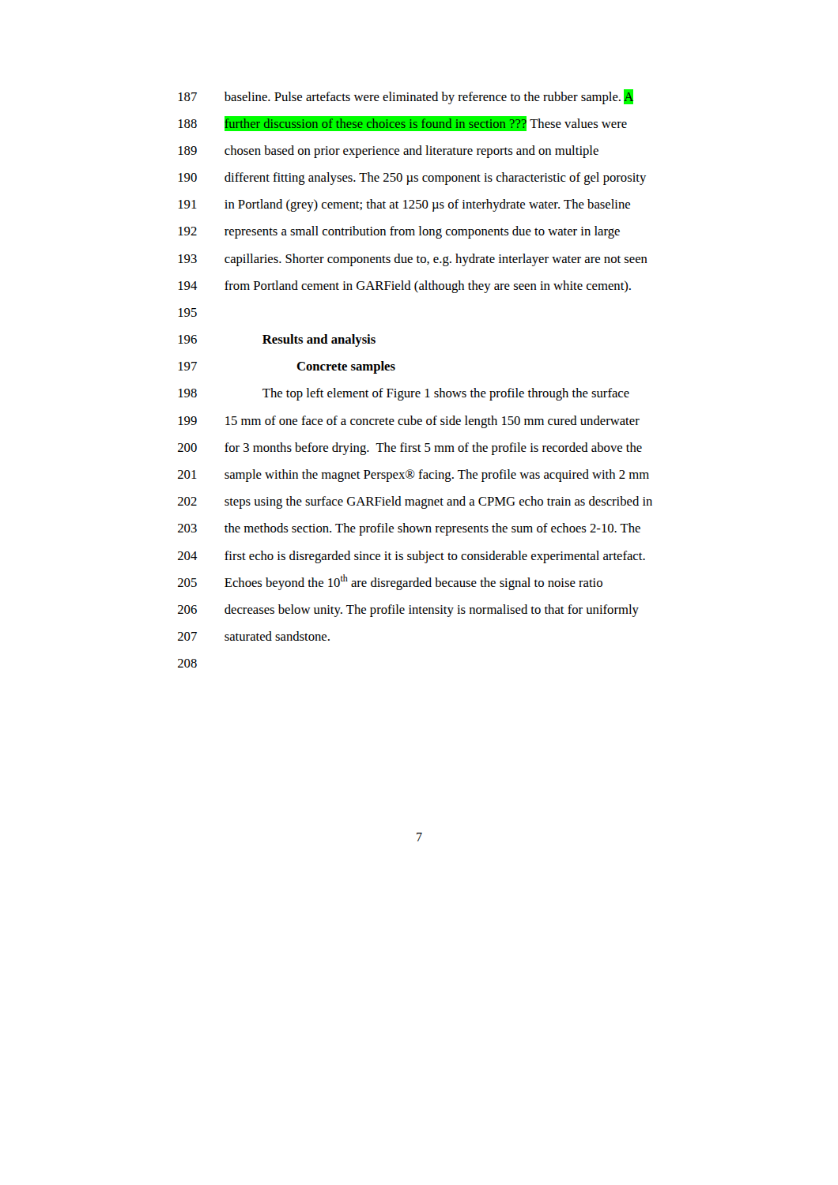| 187 | baseline. Pulse artefacts were eliminated by reference to the rubber sample. A |
| 188 | further discussion of these choices is found in section ??? These values were |
| 189 | chosen based on prior experience and literature reports and on multiple |
| 190 | different fitting analyses. The 250 µs component is characteristic of gel porosity |
| 191 | in Portland (grey) cement; that at 1250 µs of interhydrate water. The baseline |
| 192 | represents a small contribution from long components due to water in large |
| 193 | capillaries. Shorter components due to, e.g. hydrate interlayer water are not seen |
| 194 | from Portland cement in GARField (although they are seen in white cement). |
| 195 | |
| 196 | Results and analysis |
| 197 | Concrete samples |
| 198 | The top left element of Figure 1 shows the profile through the surface |
| 199 | 15 mm of one face of a concrete cube of side length 150 mm cured underwater |
| 200 | for 3 months before drying. The first 5 mm of the profile is recorded above the |
| 201 | sample within the magnet Perspex® facing. The profile was acquired with 2 mm |
| 202 | steps using the surface GARField magnet and a CPMG echo train as described in |
| 203 | the methods section. The profile shown represents the sum of echoes 2-10. The |
| 204 | first echo is disregarded since it is subject to considerable experimental artefact. |
| 205 | Echoes beyond the 10 th are disregarded because the signal to noise ratio |
| 206 | decreases below unity. The profile intensity is normalised to that for uniformly |
| 207 | saturated sandstone. |
| 208 | |
7